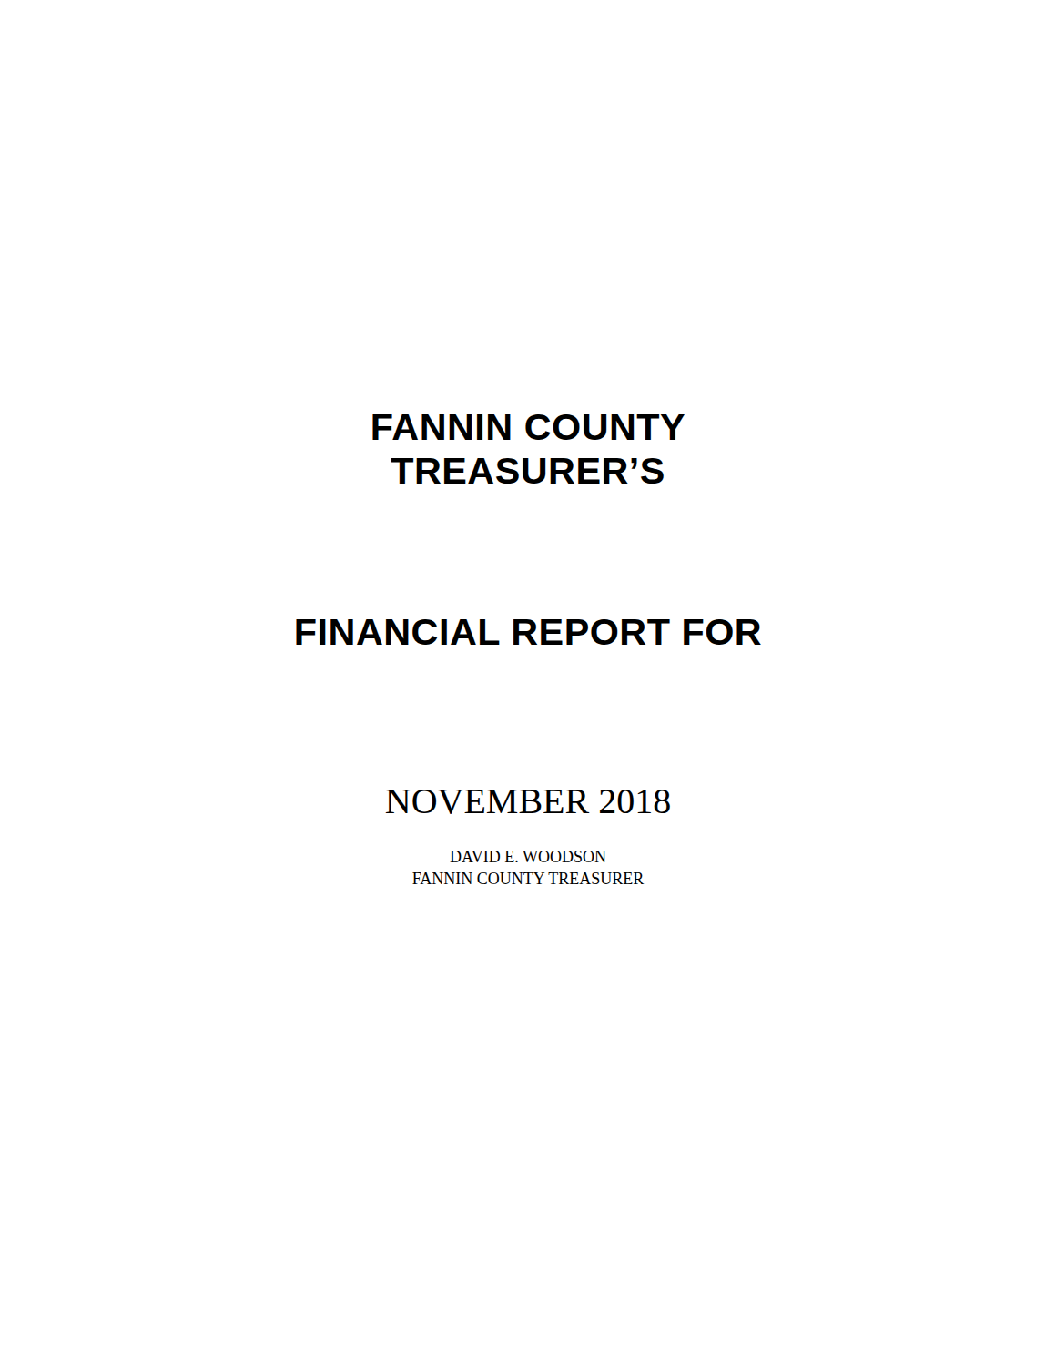FANNIN COUNTY TREASURER’S
FINANCIAL REPORT FOR
NOVEMBER 2018
DAVID E. WOODSON
FANNIN COUNTY TREASURER